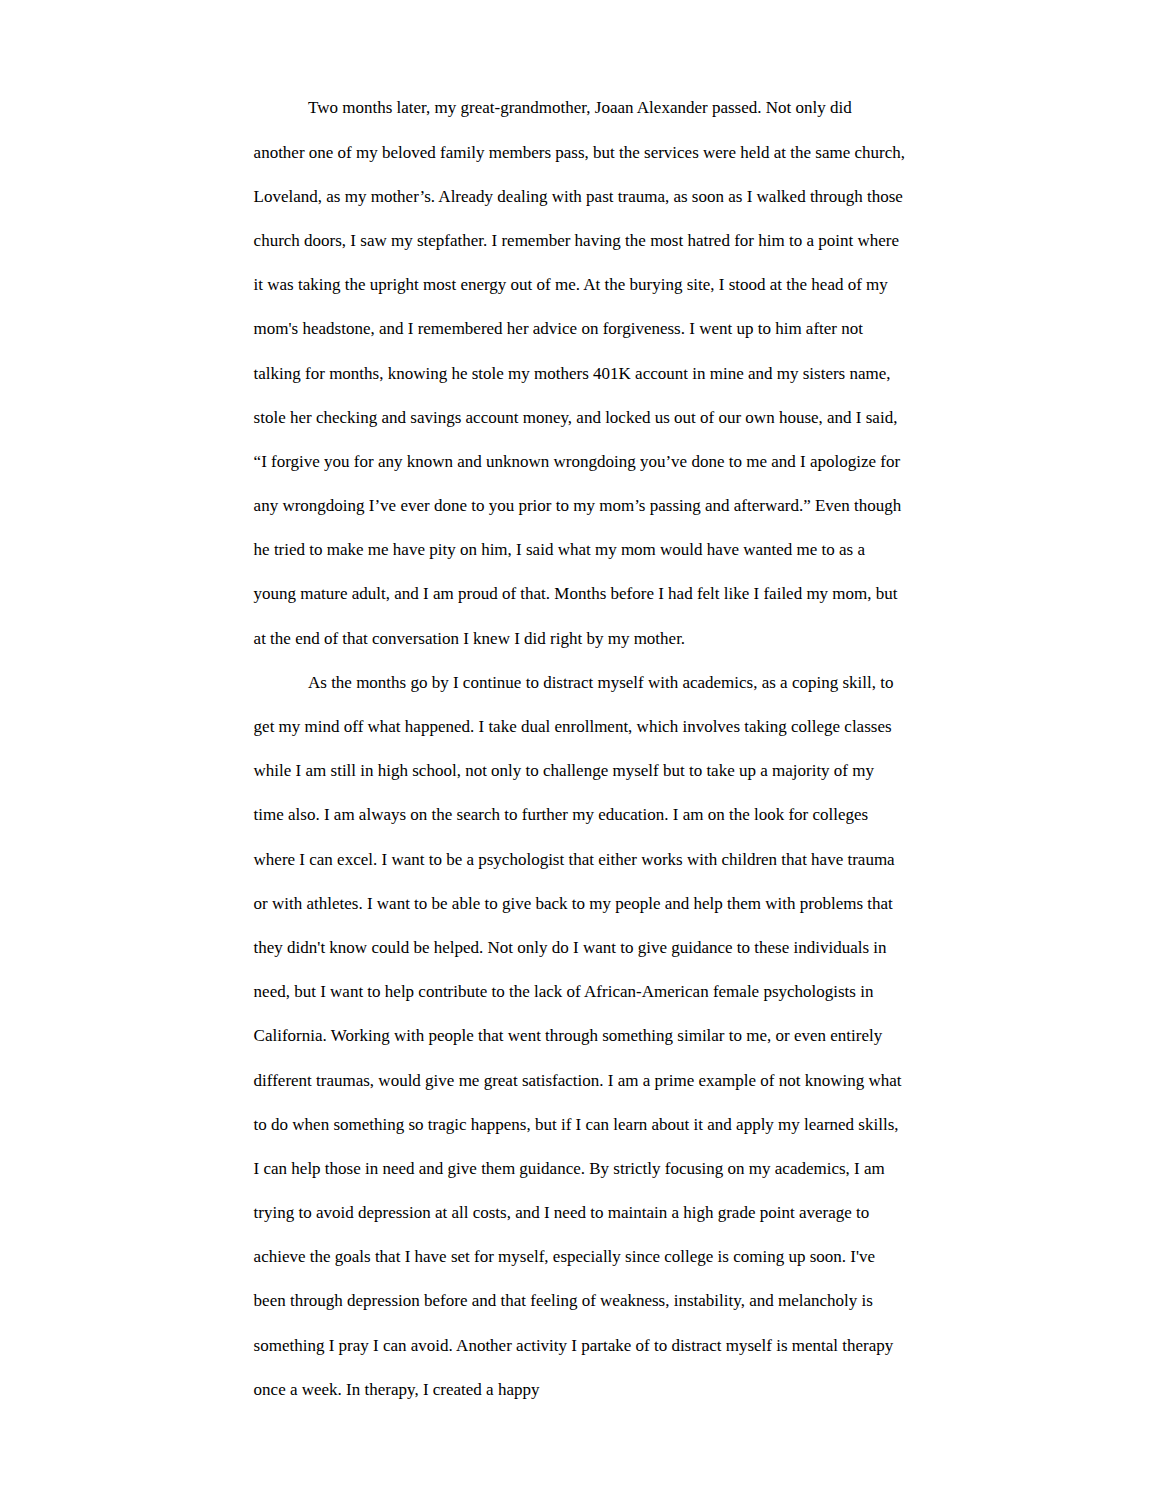Two months later, my great-grandmother, Joaan Alexander passed. Not only did another one of my beloved family members pass, but the services were held at the same church, Loveland, as my mother’s. Already dealing with past trauma, as soon as I walked through those church doors, I saw my stepfather. I remember having the most hatred for him to a point where it was taking the upright most energy out of me. At the burying site, I stood at the head of my mom's headstone, and I remembered her advice on forgiveness. I went up to him after not talking for months, knowing he stole my mothers 401K account in mine and my sisters name, stole her checking and savings account money, and locked us out of our own house, and I said, “I forgive you for any known and unknown wrongdoing you’ve done to me and I apologize for any wrongdoing I’ve ever done to you prior to my mom’s passing and afterward.” Even though he tried to make me have pity on him, I said what my mom would have wanted me to as a young mature adult, and I am proud of that. Months before I had felt like I failed my mom, but at the end of that conversation I knew I did right by my mother.
As the months go by I continue to distract myself with academics, as a coping skill, to get my mind off what happened. I take dual enrollment, which involves taking college classes while I am still in high school, not only to challenge myself but to take up a majority of my time also. I am always on the search to further my education. I am on the look for colleges where I can excel. I want to be a psychologist that either works with children that have trauma or with athletes. I want to be able to give back to my people and help them with problems that they didn't know could be helped. Not only do I want to give guidance to these individuals in need, but I want to help contribute to the lack of African-American female psychologists in California. Working with people that went through something similar to me, or even entirely different traumas, would give me great satisfaction. I am a prime example of not knowing what to do when something so tragic happens, but if I can learn about it and apply my learned skills, I can help those in need and give them guidance. By strictly focusing on my academics, I am trying to avoid depression at all costs, and I need to maintain a high grade point average to achieve the goals that I have set for myself, especially since college is coming up soon. I've been through depression before and that feeling of weakness, instability, and melancholy is something I pray I can avoid. Another activity I partake of to distract myself is mental therapy once a week. In therapy, I created a happy